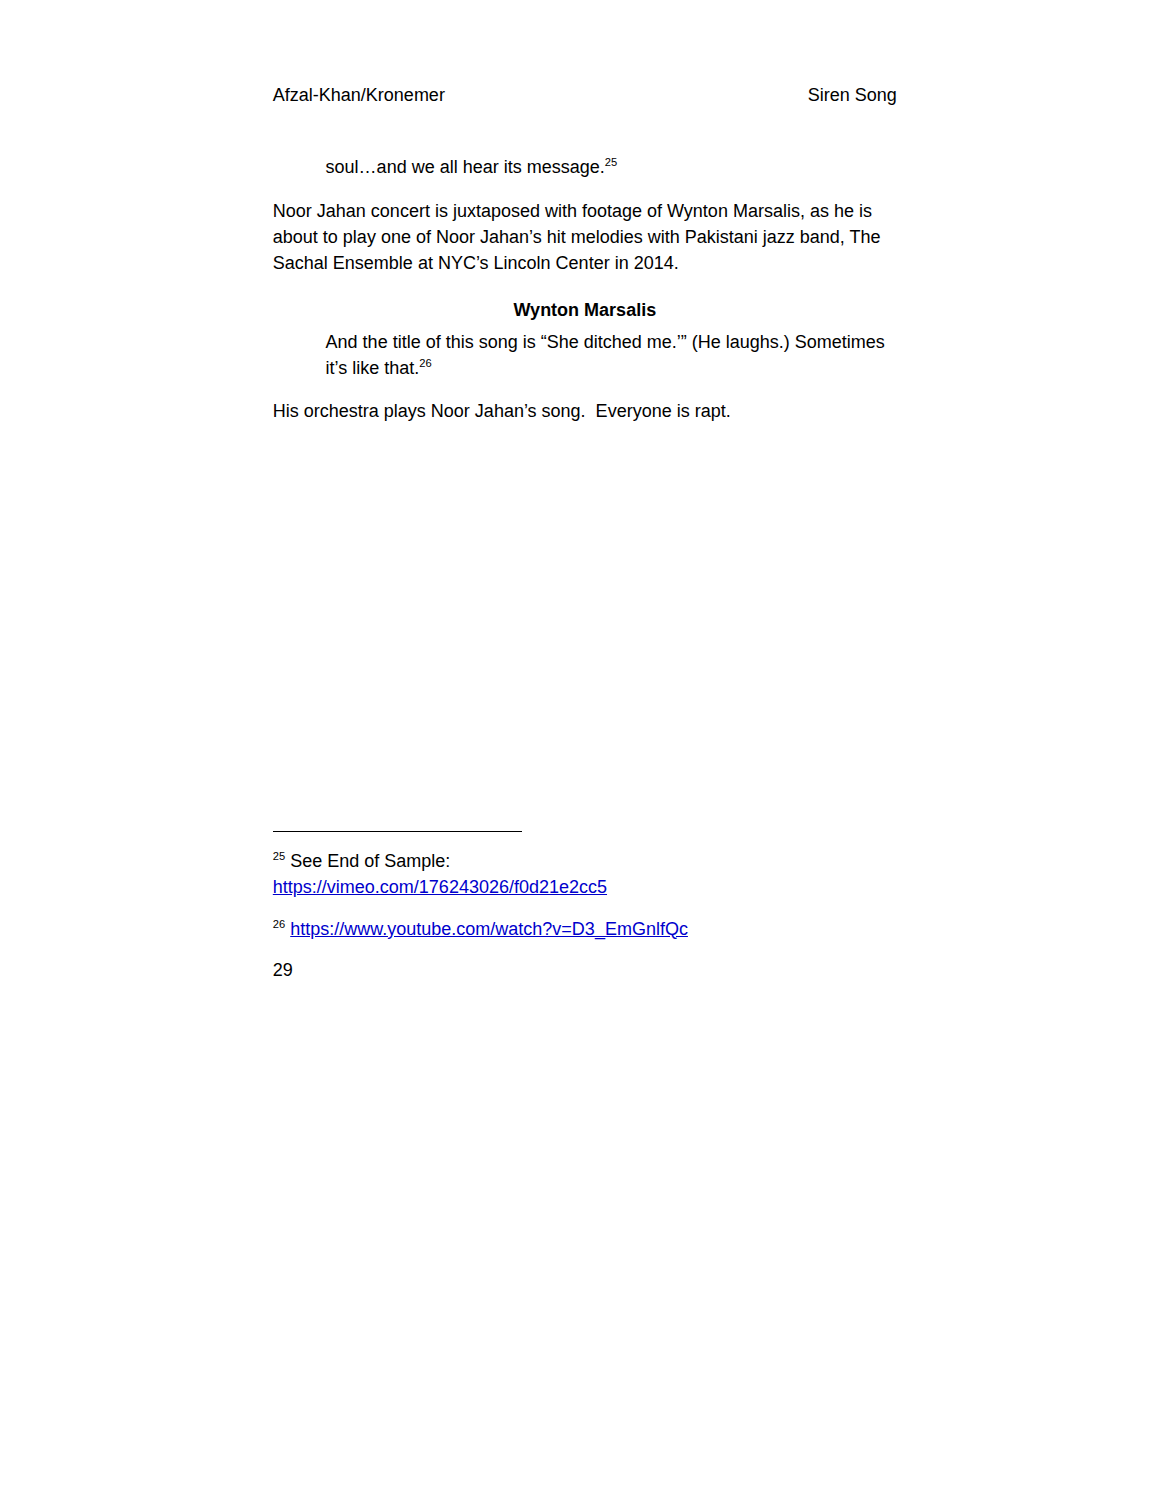Afzal-Khan/Kronemer Siren Song
soul…and we all hear its message.25
Noor Jahan concert is juxtaposed with footage of Wynton Marsalis, as he is about to play one of Noor Jahan’s hit melodies with Pakistani jazz band, The Sachal Ensemble at NYC’s Lincoln Center in 2014.
Wynton Marsalis
And the title of this song is “She ditched me.’” (He laughs.) Sometimes it’s like that.26
His orchestra plays Noor Jahan’s song. Everyone is rapt.
25 See End of Sample:
https://vimeo.com/176243026/f0d21e2cc5
26 https://www.youtube.com/watch?v=D3_EmGnlfQc
29